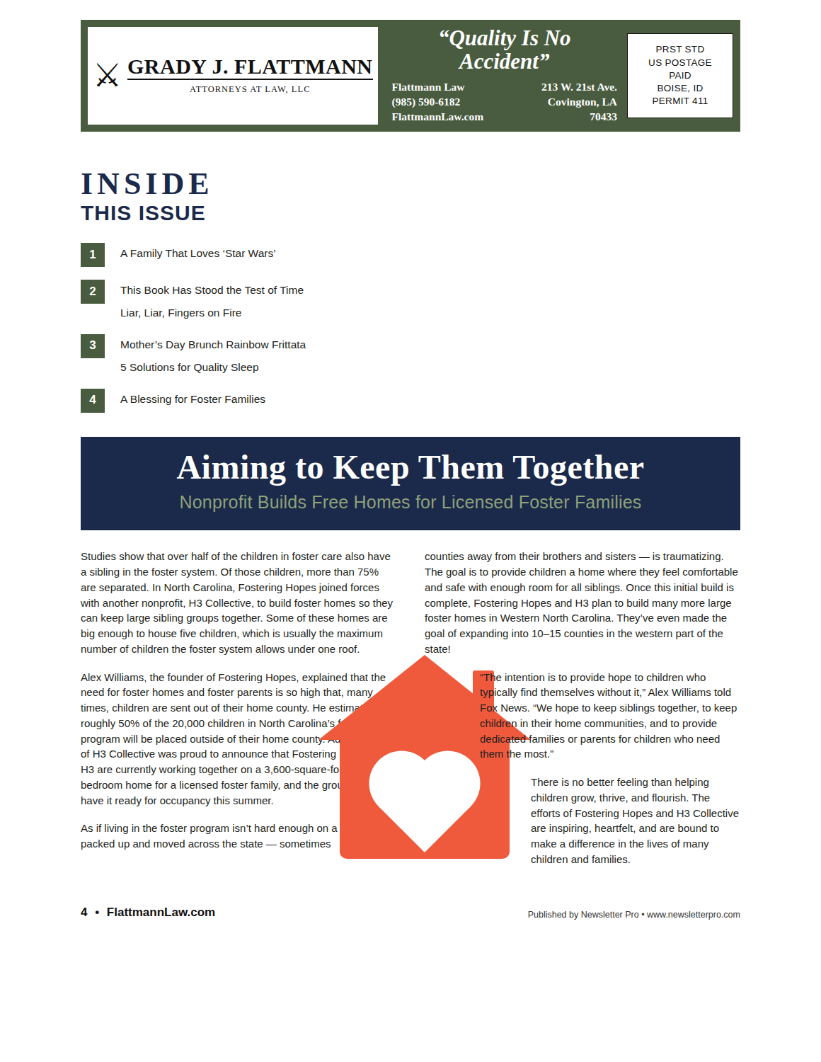⚔
GRADY J. FLATTMANN
ATTORNEYS AT LAW, LLC
“Quality Is No Accident”
Flattmann Law
(985) 590-6182
FlattmannLaw.com
213 W. 21st Ave.
Covington, LA
70433
PRST STD
US POSTAGE
PAID
BOISE, ID
PERMIT 411
INSIDE
THIS ISSUE
1
A Family That Loves ‘Star Wars’
2
This Book Has Stood the Test of Time
Liar, Liar, Fingers on Fire
3
Mother’s Day Brunch Rainbow Frittata
5 Solutions for Quality Sleep
4
A Blessing for Foster Families
Aiming to Keep Them Together
Nonprofit Builds Free Homes for Licensed Foster Families
Studies show that over half of the children in foster care also have a sibling in the foster system. Of those children, more than 75% are separated. In North Carolina, Fostering Hopes joined forces with another nonprofit, H3 Collective, to build foster homes so they can keep large sibling groups together. Some of these homes are big enough to house five children, which is usually the maximum number of children the foster system allows under one roof.
Alex Williams, the founder of Fostering Hopes, explained that the need for foster homes and foster parents is so high that, many times, children are sent out of their home county. He estimates that roughly 50% of the 20,000 children in North Carolina’s foster program will be placed outside of their home county. Adam Ponder of H3 Collective was proud to announce that Fostering Hopes and H3 are currently working together on a 3,600-square-foot, five-bedroom home for a licensed foster family, and the group hopes to have it ready for occupancy this summer.
As if living in the foster program isn’t hard enough on a child, being packed up and moved across the state — sometimes
counties away from their brothers and sisters — is traumatizing. The goal is to provide children a home where they feel comfortable and safe with enough room for all siblings. Once this initial build is complete, Fostering Hopes and H3 plan to build many more large foster homes in Western North Carolina. They’ve even made the goal of expanding into 10–15 counties in the western part of the state!
“The intention is to provide hope to children who typically find themselves without it,” Alex Williams told Fox News. “We hope to keep siblings together, to keep children in their home communities, and to provide dedicated families or parents for children who need them the most.”
There is no better feeling than helping children grow, thrive, and flourish. The efforts of Fostering Hopes and H3 Collective are inspiring, heartfelt, and are bound to make a difference in the lives of many children and families.
4 • FlattmannLaw.com
Published by Newsletter Pro • www.newsletterpro.com